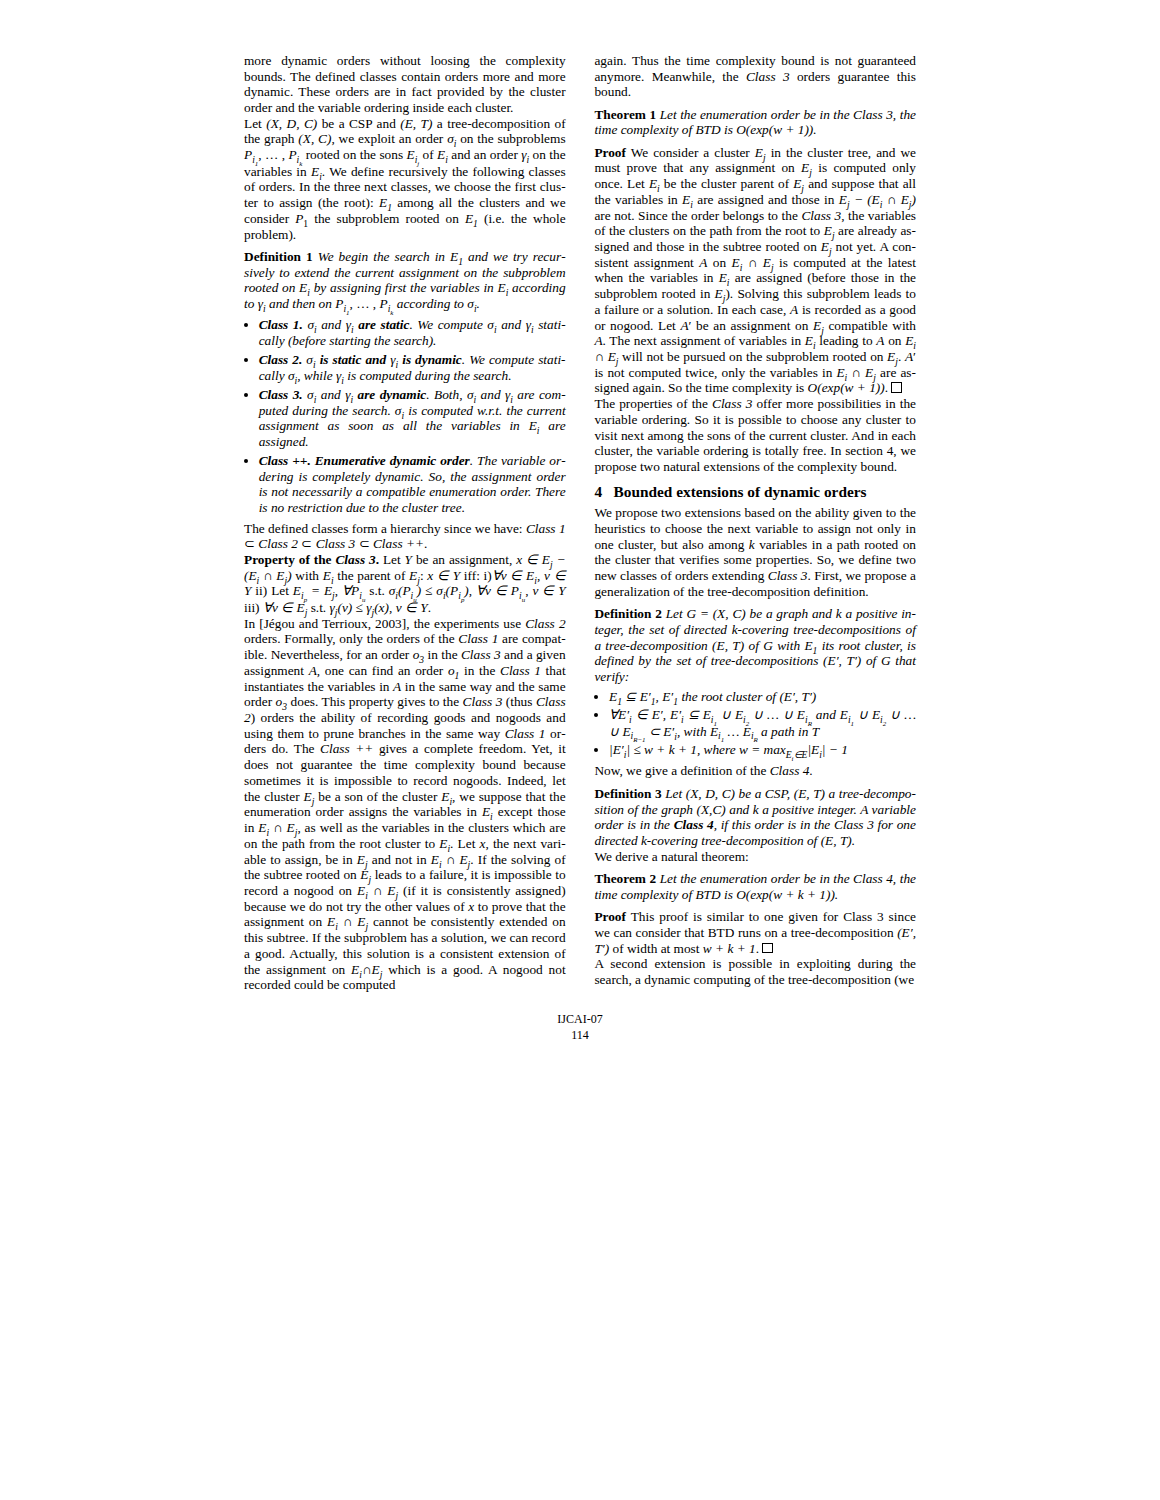more dynamic orders without loosing the complexity bounds. The defined classes contain orders more and more dynamic. These orders are in fact provided by the cluster order and the variable ordering inside each cluster.
Let (X, D, C) be a CSP and (E, T) a tree-decomposition of the graph (X, C), we exploit an order σi on the subproblems Pi1, … , Pik rooted on the sons Eij of Ei and an order γi on the variables in Ei. We define recursively the following classes of orders. In the three next classes, we choose the first cluster to assign (the root): E1 among all the clusters and we consider P1 the subproblem rooted on E1 (i.e. the whole problem).
Definition 1 We begin the search in E1 and we try recursively to extend the current assignment on the subproblem rooted on Ei by assigning first the variables in Ei according to γi and then on Pi1, … , Pik according to σi.
Class 1. σi and γi are static. We compute σi and γi statically (before starting the search).
Class 2. σi is static and γi is dynamic. We compute statically σi, while γi is computed during the search.
Class 3. σi and γi are dynamic. Both, σi and γi are computed during the search. σi is computed w.r.t. the current assignment as soon as all the variables in Ei are assigned.
Class ++. Enumerative dynamic order. The variable ordering is completely dynamic. So, the assignment order is not necessarily a compatible enumeration order. There is no restriction due to the cluster tree.
The defined classes form a hierarchy since we have: Class 1 ⊂ Class 2 ⊂ Class 3 ⊂ Class ++.
Property of the Class 3. Let Y be an assignment, x ∈ Ej − (Ei ∩ Ej) with Ei the parent of Ej: x ∈ Y iff: i)∀v ∈ Ei, v ∈ Y ii) Let Eip = Ej, ∀Piu s.t. σi(Piu) ≤ σi(Pip), ∀v ∈ Piu, v ∈ Y iii) ∀v ∈ Ej s.t. γj(v) ≤ γj(x), v ∈ Y.
In [Jégou and Terrioux, 2003], the experiments use Class 2 orders. Formally, only the orders of the Class 1 are compatible. Nevertheless, for an order o3 in the Class 3 and a given assignment A, one can find an order o1 in the Class 1 that instantiates the variables in A in the same way and the same order o3 does. This property gives to the Class 3 (thus Class 2) orders the ability of recording goods and nogoods and using them to prune branches in the same way Class 1 orders do. The Class ++ gives a complete freedom. Yet, it does not guarantee the time complexity bound because sometimes it is impossible to record nogoods. Indeed, let the cluster Ej be a son of the cluster Ei, we suppose that the enumeration order assigns the variables in Ei except those in Ei ∩ Ej, as well as the variables in the clusters which are on the path from the root cluster to Ei. Let x, the next variable to assign, be in Ej and not in Ei ∩ Ej. If the solving of the subtree rooted on Ej leads to a failure, it is impossible to record a nogood on Ei ∩ Ej (if it is consistently assigned) because we do not try the other values of x to prove that the assignment on Ei ∩ Ej cannot be consistently extended on this subtree. If the subproblem has a solution, we can record a good. Actually, this solution is a consistent extension of the assignment on Ei∩Ej which is a good. A nogood not recorded could be computed
again. Thus the time complexity bound is not guaranteed anymore. Meanwhile, the Class 3 orders guarantee this bound.
Theorem 1 Let the enumeration order be in the Class 3, the time complexity of BTD is O(exp(w + 1)).
Proof We consider a cluster Ej in the cluster tree, and we must prove that any assignment on Ej is computed only once. Let Ei be the cluster parent of Ej and suppose that all the variables in Ei are assigned and those in Ej − (Ei ∩ Ej) are not. Since the order belongs to the Class 3, the variables of the clusters on the path from the root to Ej are already assigned and those in the subtree rooted on Ej not yet. A consistent assignment A on Ei ∩ Ej is computed at the latest when the variables in Ei are assigned (before those in the subproblem rooted in Ej). Solving this subproblem leads to a failure or a solution. In each case, A is recorded as a good or nogood. Let A′ be an assignment on Ej compatible with A. The next assignment of variables in Ei leading to A on Ei ∩ Ej will not be pursued on the subproblem rooted on Ej. A′ is not computed twice, only the variables in Ei ∩ Ej are assigned again. So the time complexity is O(exp(w + 1)).
The properties of the Class 3 offer more possibilities in the variable ordering. So it is possible to choose any cluster to visit next among the sons of the current cluster. And in each cluster, the variable ordering is totally free. In section 4, we propose two natural extensions of the complexity bound.
4 Bounded extensions of dynamic orders
We propose two extensions based on the ability given to the heuristics to choose the next variable to assign not only in one cluster, but also among k variables in a path rooted on the cluster that verifies some properties. So, we define two new classes of orders extending Class 3. First, we propose a generalization of the tree-decomposition definition.
Definition 2 Let G = (X, C) be a graph and k a positive integer, the set of directed k-covering tree-decompositions of a tree-decomposition (E, T) of G with E1 its root cluster, is defined by the set of tree-decompositions (E′, T′) of G that verify:
E1 ⊆ E′1, E′1 the root cluster of (E′, T′)
∀E′i ∈ E′, E′i ⊆ Ei1 ∪ Ei2 ∪ … ∪ EiR and Ei1 ∪ Ei2 ∪ … ∪ EiR−1 ⊂ E′i, with Ei1 … EiR a path in T
|E′i| ≤ w + k + 1, where w = maxEi∈E|Ei| − 1
Now, we give a definition of the Class 4.
Definition 3 Let (X, D, C) be a CSP, (E, T) a tree-decomposition of the graph (X,C) and k a positive integer. A variable order is in the Class 4, if this order is in the Class 3 for one directed k-covering tree-decomposition of (E, T).
We derive a natural theorem:
Theorem 2 Let the enumeration order be in the Class 4, the time complexity of BTD is O(exp(w + k + 1)).
Proof This proof is similar to one given for Class 3 since we can consider that BTD runs on a tree-decomposition (E′, T′) of width at most w + k + 1.
A second extension is possible in exploiting during the search, a dynamic computing of the tree-decomposition (we
IJCAI-07
114